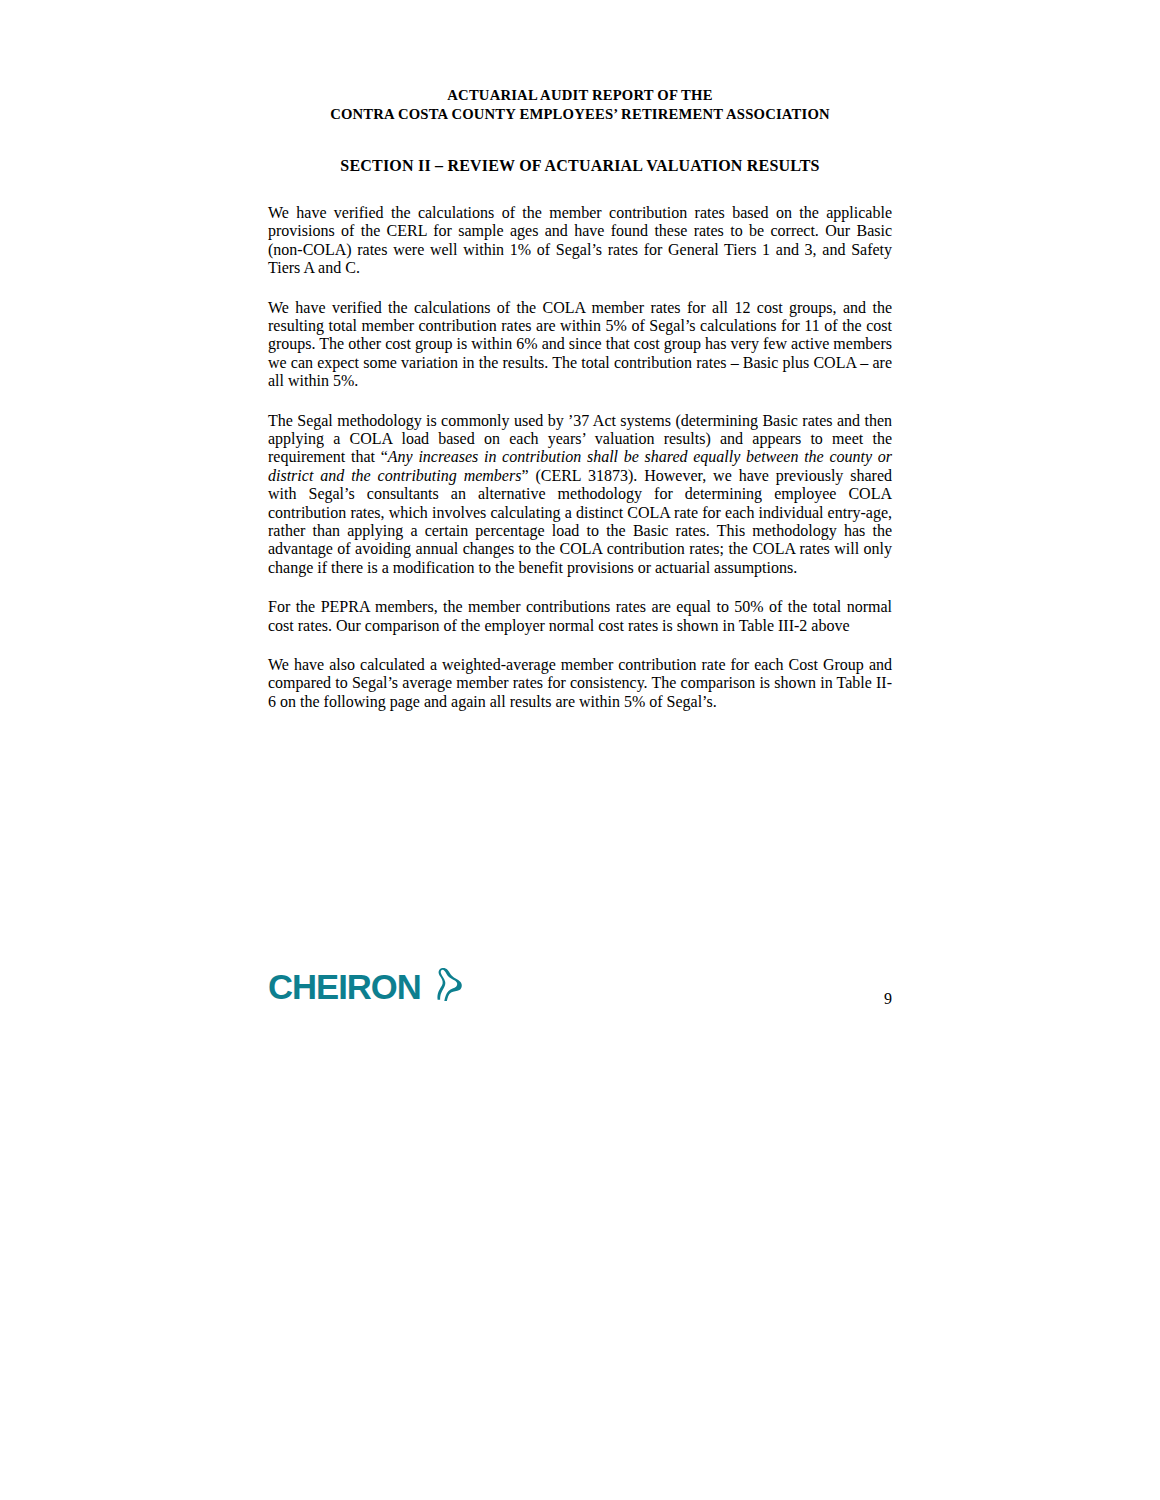ACTUARIAL AUDIT REPORT OF THE
CONTRA COSTA COUNTY EMPLOYEES’ RETIREMENT ASSOCIATION
SECTION II – REVIEW OF ACTUARIAL VALUATION RESULTS
We have verified the calculations of the member contribution rates based on the applicable provisions of the CERL for sample ages and have found these rates to be correct. Our Basic (non-COLA) rates were well within 1% of Segal’s rates for General Tiers 1 and 3, and Safety Tiers A and C.
We have verified the calculations of the COLA member rates for all 12 cost groups, and the resulting total member contribution rates are within 5% of Segal’s calculations for 11 of the cost groups. The other cost group is within 6% and since that cost group has very few active members we can expect some variation in the results. The total contribution rates – Basic plus COLA – are all within 5%.
The Segal methodology is commonly used by ’37 Act systems (determining Basic rates and then applying a COLA load based on each years’ valuation results) and appears to meet the requirement that “Any increases in contribution shall be shared equally between the county or district and the contributing members” (CERL 31873). However, we have previously shared with Segal’s consultants an alternative methodology for determining employee COLA contribution rates, which involves calculating a distinct COLA rate for each individual entry-age, rather than applying a certain percentage load to the Basic rates. This methodology has the advantage of avoiding annual changes to the COLA contribution rates; the COLA rates will only change if there is a modification to the benefit provisions or actuarial assumptions.
For the PEPRA members, the member contributions rates are equal to 50% of the total normal cost rates. Our comparison of the employer normal cost rates is shown in Table III-2 above
We have also calculated a weighted-average member contribution rate for each Cost Group and compared to Segal’s average member rates for consistency. The comparison is shown in Table II-6 on the following page and again all results are within 5% of Segal’s.
CHEIRON
9